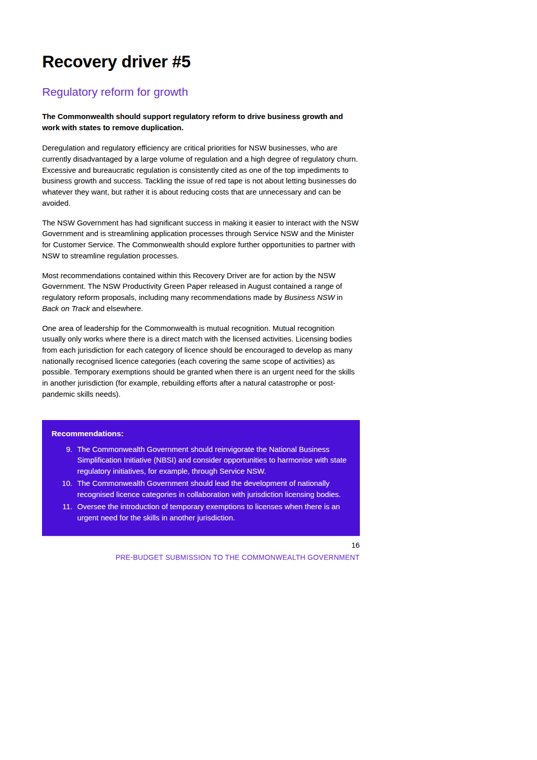Recovery driver #5
Regulatory reform for growth
The Commonwealth should support regulatory reform to drive business growth and work with states to remove duplication.
Deregulation and regulatory efficiency are critical priorities for NSW businesses, who are currently disadvantaged by a large volume of regulation and a high degree of regulatory churn. Excessive and bureaucratic regulation is consistently cited as one of the top impediments to business growth and success. Tackling the issue of red tape is not about letting businesses do whatever they want, but rather it is about reducing costs that are unnecessary and can be avoided.
The NSW Government has had significant success in making it easier to interact with the NSW Government and is streamlining application processes through Service NSW and the Minister for Customer Service. The Commonwealth should explore further opportunities to partner with NSW to streamline regulation processes.
Most recommendations contained within this Recovery Driver are for action by the NSW Government. The NSW Productivity Green Paper released in August contained a range of regulatory reform proposals, including many recommendations made by Business NSW in Back on Track and elsewhere.
One area of leadership for the Commonwealth is mutual recognition. Mutual recognition usually only works where there is a direct match with the licensed activities. Licensing bodies from each jurisdiction for each category of licence should be encouraged to develop as many nationally recognised licence categories (each covering the same scope of activities) as possible. Temporary exemptions should be granted when there is an urgent need for the skills in another jurisdiction (for example, rebuilding efforts after a natural catastrophe or post-pandemic skills needs).
Recommendations:
The Commonwealth Government should reinvigorate the National Business Simplification Initiative (NBSI) and consider opportunities to harmonise with state regulatory initiatives, for example, through Service NSW.
The Commonwealth Government should lead the development of nationally recognised licence categories in collaboration with jurisdiction licensing bodies.
Oversee the introduction of temporary exemptions to licenses when there is an urgent need for the skills in another jurisdiction.
16
PRE-BUDGET SUBMISSION TO THE COMMONWEALTH GOVERNMENT